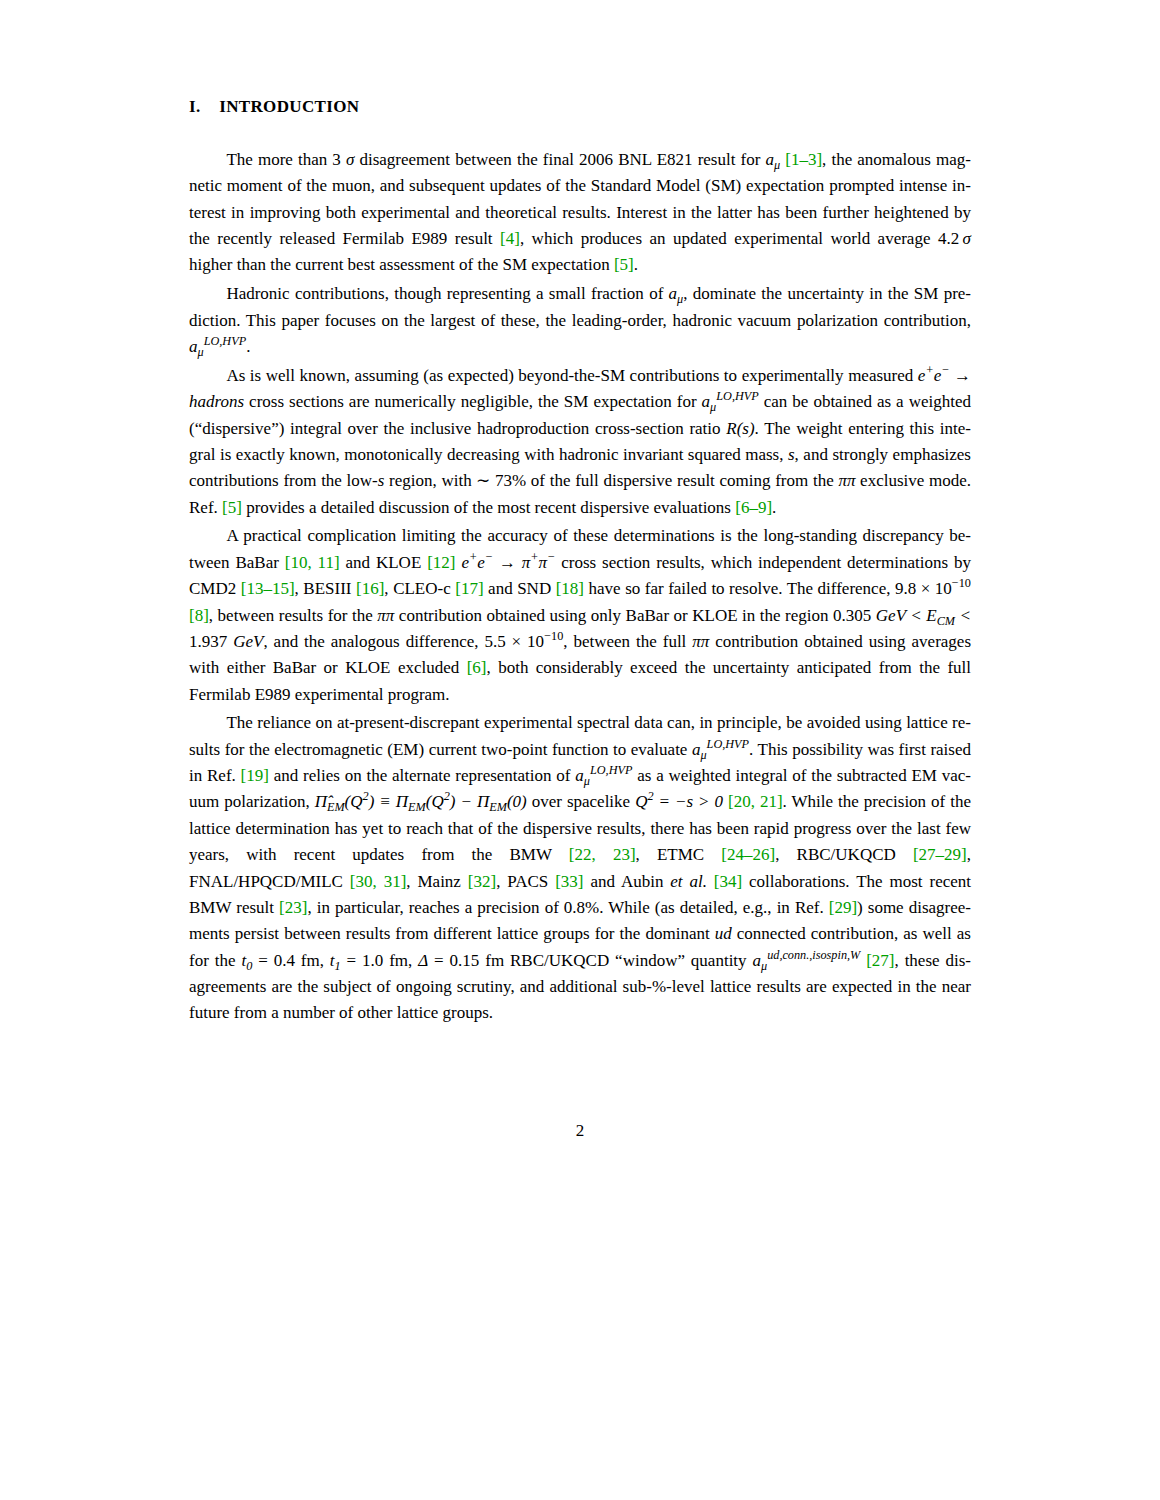I. INTRODUCTION
The more than 3 σ disagreement between the final 2006 BNL E821 result for aμ [1–3], the anomalous magnetic moment of the muon, and subsequent updates of the Standard Model (SM) expectation prompted intense interest in improving both experimental and theoretical results. Interest in the latter has been further heightened by the recently released Fermilab E989 result [4], which produces an updated experimental world average 4.2 σ higher than the current best assessment of the SM expectation [5].
Hadronic contributions, though representing a small fraction of aμ, dominate the uncertainty in the SM prediction. This paper focuses on the largest of these, the leading-order, hadronic vacuum polarization contribution, aμLO,HVP.
As is well known, assuming (as expected) beyond-the-SM contributions to experimentally measured e+e− → hadrons cross sections are numerically negligible, the SM expectation for aμLO,HVP can be obtained as a weighted (“dispersive”) integral over the inclusive hadroproduction cross-section ratio R(s). The weight entering this integral is exactly known, monotonically decreasing with hadronic invariant squared mass, s, and strongly emphasizes contributions from the low-s region, with ∼ 73% of the full dispersive result coming from the ππ exclusive mode. Ref. [5] provides a detailed discussion of the most recent dispersive evaluations [6–9].
A practical complication limiting the accuracy of these determinations is the long-standing discrepancy between BaBar [10, 11] and KLOE [12] e+e− → π+π− cross section results, which independent determinations by CMD2 [13–15], BESIII [16], CLEO-c [17] and SND [18] have so far failed to resolve. The difference, 9.8 × 10−10 [8], between results for the ππ contribution obtained using only BaBar or KLOE in the region 0.305 GeV < ECM < 1.937 GeV, and the analogous difference, 5.5 × 10−10, between the full ππ contribution obtained using averages with either BaBar or KLOE excluded [6], both considerably exceed the uncertainty anticipated from the full Fermilab E989 experimental program.
The reliance on at-present-discrepant experimental spectral data can, in principle, be avoided using lattice results for the electromagnetic (EM) current two-point function to evaluate aμLO,HVP. This possibility was first raised in Ref. [19] and relies on the alternate representation of aμLO,HVP as a weighted integral of the subtracted EM vacuum polarization, Π̂EM(Q2) ≡ ΠEM(Q2) − ΠEM(0) over spacelike Q2 = −s > 0 [20, 21]. While the precision of the lattice determination has yet to reach that of the dispersive results, there has been rapid progress over the last few years, with recent updates from the BMW [22, 23], ETMC [24–26], RBC/UKQCD [27–29], FNAL/HPQCD/MILC [30, 31], Mainz [32], PACS [33] and Aubin et al. [34] collaborations. The most recent BMW result [23], in particular, reaches a precision of 0.8%. While (as detailed, e.g., in Ref. [29]) some disagreements persist between results from different lattice groups for the dominant ud connected contribution, as well as for the t0 = 0.4 fm, t1 = 1.0 fm, Δ = 0.15 fm RBC/UKQCD “window” quantity aμud,conn.,isospin,W [27], these disagreements are the subject of ongoing scrutiny, and additional sub-%-level lattice results are expected in the near future from a number of other lattice groups.
2